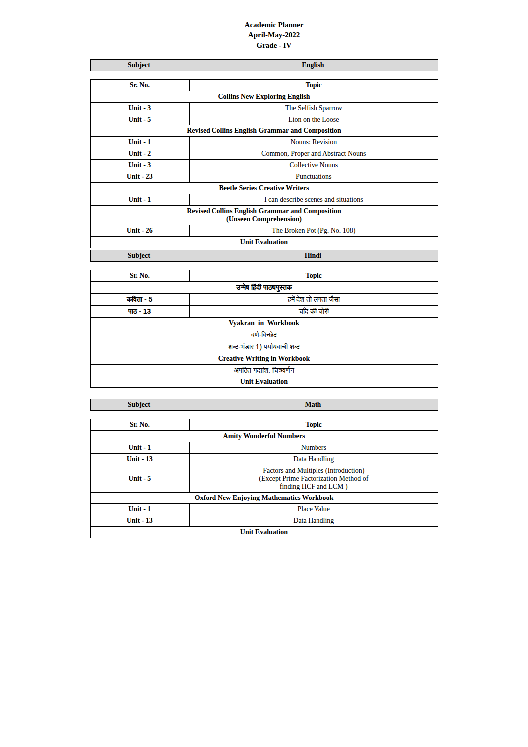Academic Planner
April-May-2022
Grade - IV
| Subject | English |
| Sr. No. | Topic |
| Collins New Exploring English |
| Unit - 3 | The Selfish Sparrow |
| Unit - 5 | Lion on the Loose |
| Revised Collins English Grammar and Composition |
| Unit - 1 | Nouns: Revision |
| Unit - 2 | Common, Proper and Abstract Nouns |
| Unit - 3 | Collective Nouns |
| Unit - 23 | Punctuations |
| Beetle Series Creative Writers |
| Unit - 1 | I can describe scenes and situations |
| Revised Collins English Grammar and Composition (Unseen Comprehension) |
| Unit - 26 | The Broken Pot (Pg. No. 108) |
| Unit Evaluation |
| Subject | Hindi |
| Sr. No. | Topic |
| उन्मेष हिंदी पाठ्यपुस्तक |
| कविता - 5 | हमें देश तो लगता जैसा |
| पाठ - 13 | चाँद की चोरी |
| Vyakran in Workbook |
| वर्ण-विच्छेद |
| शब्द-भंडार 1) पर्यायवाची शब्द |
| Creative Writing in Workbook |
| अपठित गद्यांश, चित्रवर्णन |
| Unit Evaluation |
| Subject | Math |
| Sr. No. | Topic |
| Amity Wonderful Numbers |
| Unit - 1 | Numbers |
| Unit - 13 | Data Handling |
| Unit - 5 | Factors and Multiples (Introduction) (Except Prime Factorization Method of finding HCF and LCM ) |
| Oxford New Enjoying Mathematics Workbook |
| Unit - 1 | Place Value |
| Unit - 13 | Data Handling |
| Unit Evaluation |